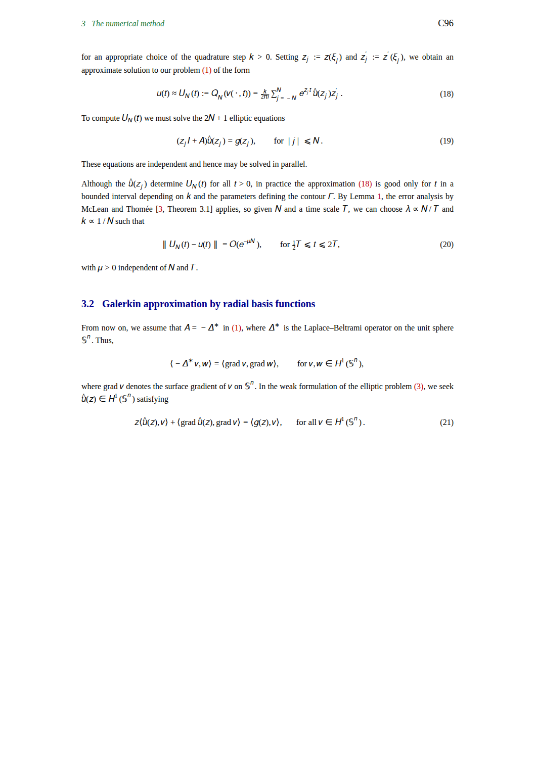3 The numerical method C96
for an appropriate choice of the quadrature step k > 0. Setting zj := z(ξj) and zj′ := z′(ξj), we obtain an approximate solution to our problem (1) of the form
u(t) ≈ UN(t) := QN(v(⋅,t)) = k2πi ∑ j=−N N ezjt u^ (zj) zj′ .
(18)
To compute UN(t) we must solve the 2N+1 elliptic equations
(zjI+A) u^ (zj) = g(zj) , for |j|⩽N .
(19)
These equations are independent and hence may be solved in parallel.
Although the u^(zj) determine UN(t) for all t>0, in practice the approximation (18) is good only for t in a bounded interval depending on k and the parameters defining the contour Γ. By Lemma 1, the error analysis by McLean and Thomée [3, Theorem 3.1] applies, so given N and a time scale T, we can choose λ∝N/T and k∝1/N such that
∥ UN(t) − u(t) ∥ = O(e−μN) , for 12 T⩽t⩽2T ,
(20)
with μ>0 independent of N and T.
3.2 Galerkin approximation by radial basis functions
From now on, we assume that A=−Δ∗ in (1), where Δ∗ is the Laplace–Beltrami operator on the unit sphere 𝕊n. Thus,
⟨ −Δ∗v ,w ⟩ = ⟨ grad v , grad w ⟩ , for v,w∈ H1(𝕊n) ,
where grad v denotes the surface gradient of v on 𝕊n. In the weak formulation of the elliptic problem (3), we seek u^(z)∈H1(𝕊n) satisfying
z ⟨ u^(z) ,v ⟩ + ⟨ grad u^(z) , grad v ⟩ = ⟨ g(z) ,v ⟩ , for all v∈ H1(𝕊n) .
(21)